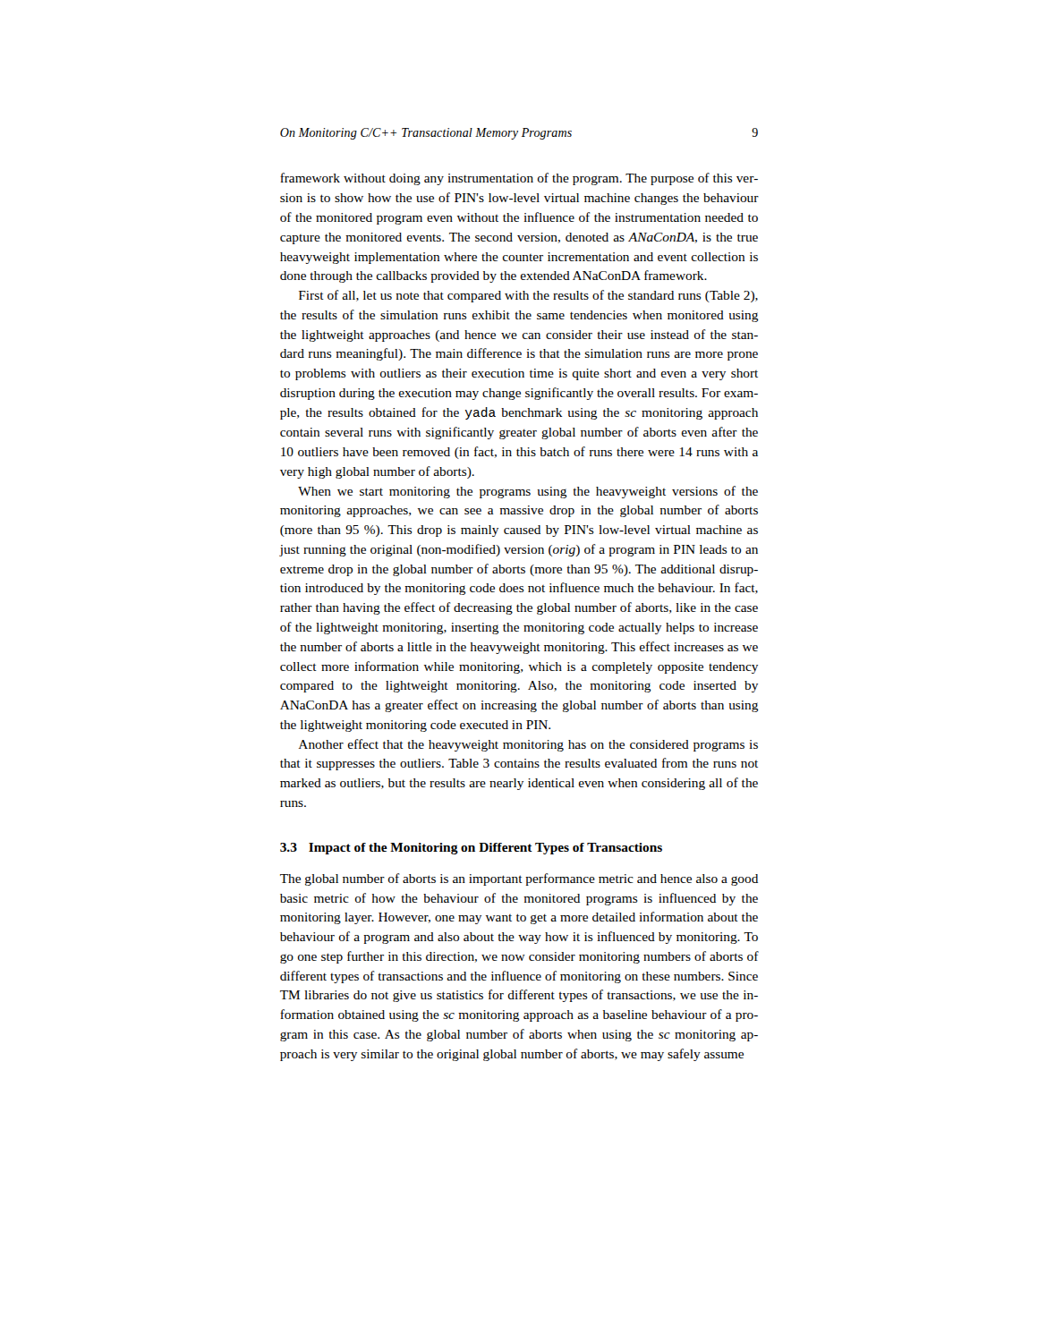On Monitoring C/C++ Transactional Memory Programs 9
framework without doing any instrumentation of the program. The purpose of this version is to show how the use of PIN's low-level virtual machine changes the behaviour of the monitored program even without the influence of the instrumentation needed to capture the monitored events. The second version, denoted as ANaConDA, is the true heavyweight implementation where the counter incrementation and event collection is done through the callbacks provided by the extended ANaConDA framework.
First of all, let us note that compared with the results of the standard runs (Table 2), the results of the simulation runs exhibit the same tendencies when monitored using the lightweight approaches (and hence we can consider their use instead of the standard runs meaningful). The main difference is that the simulation runs are more prone to problems with outliers as their execution time is quite short and even a very short disruption during the execution may change significantly the overall results. For example, the results obtained for the yada benchmark using the sc monitoring approach contain several runs with significantly greater global number of aborts even after the 10 outliers have been removed (in fact, in this batch of runs there were 14 runs with a very high global number of aborts).
When we start monitoring the programs using the heavyweight versions of the monitoring approaches, we can see a massive drop in the global number of aborts (more than 95 %). This drop is mainly caused by PIN's low-level virtual machine as just running the original (non-modified) version (orig) of a program in PIN leads to an extreme drop in the global number of aborts (more than 95 %). The additional disruption introduced by the monitoring code does not influence much the behaviour. In fact, rather than having the effect of decreasing the global number of aborts, like in the case of the lightweight monitoring, inserting the monitoring code actually helps to increase the number of aborts a little in the heavyweight monitoring. This effect increases as we collect more information while monitoring, which is a completely opposite tendency compared to the lightweight monitoring. Also, the monitoring code inserted by ANaConDA has a greater effect on increasing the global number of aborts than using the lightweight monitoring code executed in PIN.
Another effect that the heavyweight monitoring has on the considered programs is that it suppresses the outliers. Table 3 contains the results evaluated from the runs not marked as outliers, but the results are nearly identical even when considering all of the runs.
3.3 Impact of the Monitoring on Different Types of Transactions
The global number of aborts is an important performance metric and hence also a good basic metric of how the behaviour of the monitored programs is influenced by the monitoring layer. However, one may want to get a more detailed information about the behaviour of a program and also about the way how it is influenced by monitoring. To go one step further in this direction, we now consider monitoring numbers of aborts of different types of transactions and the influence of monitoring on these numbers. Since TM libraries do not give us statistics for different types of transactions, we use the information obtained using the sc monitoring approach as a baseline behaviour of a program in this case. As the global number of aborts when using the sc monitoring approach is very similar to the original global number of aborts, we may safely assume